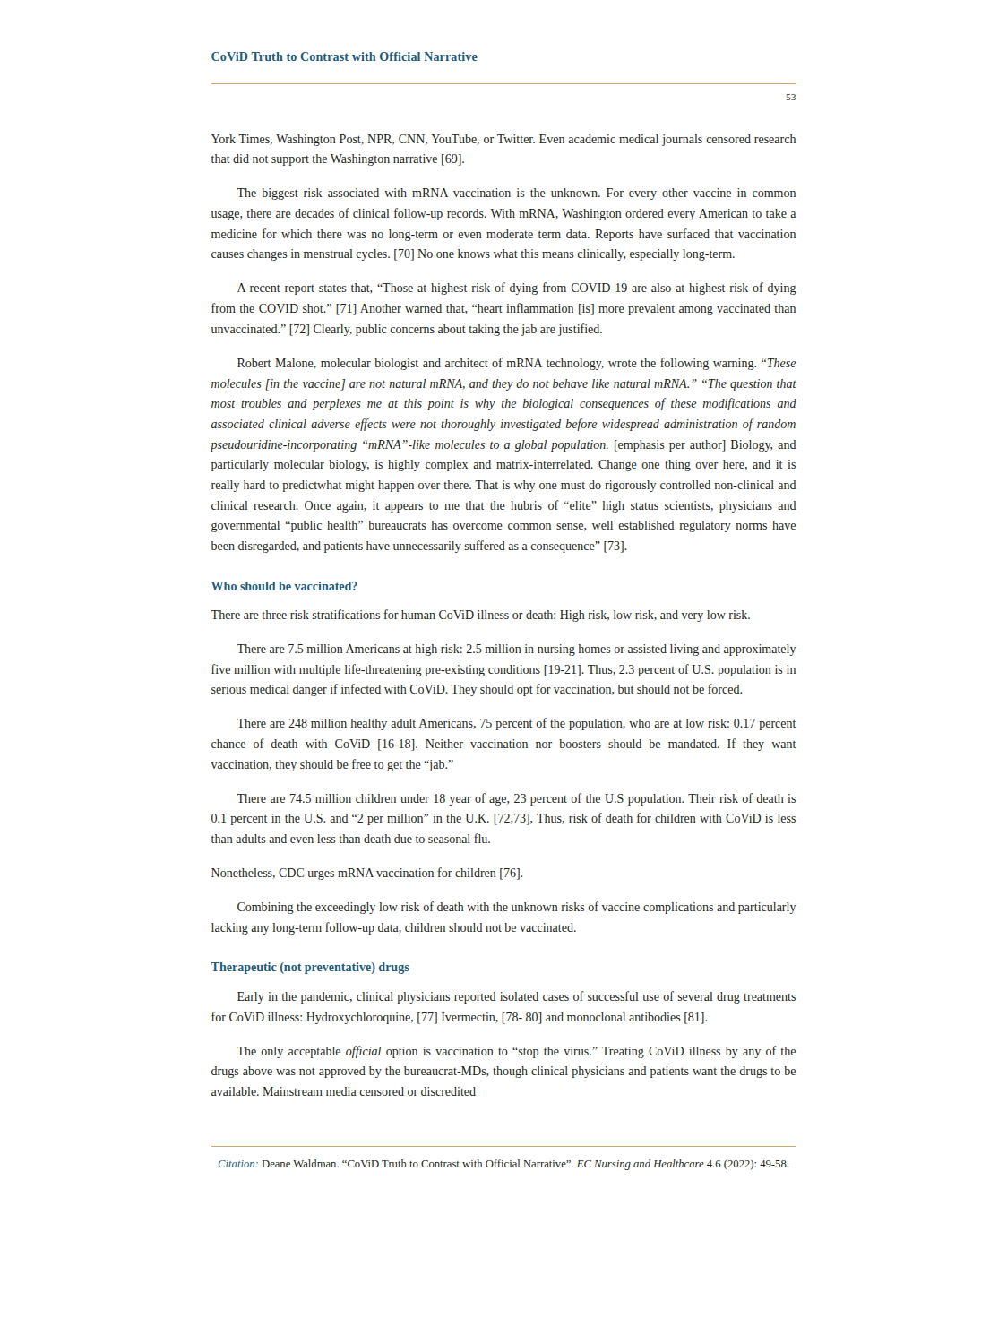CoViD Truth to Contrast with Official Narrative
53
York Times, Washington Post, NPR, CNN, YouTube, or Twitter. Even academic medical journals censored research that did not support the Washington narrative [69].
The biggest risk associated with mRNA vaccination is the unknown. For every other vaccine in common usage, there are decades of clinical follow-up records. With mRNA, Washington ordered every American to take a medicine for which there was no long-term or even moderate term data. Reports have surfaced that vaccination causes changes in menstrual cycles. [70] No one knows what this means clinically, especially long-term.
A recent report states that, “Those at highest risk of dying from COVID-19 are also at highest risk of dying from the COVID shot.” [71] Another warned that, “heart inflammation [is] more prevalent among vaccinated than unvaccinated.” [72] Clearly, public concerns about taking the jab are justified.
Robert Malone, molecular biologist and architect of mRNA technology, wrote the following warning. “These molecules [in the vaccine] are not natural mRNA, and they do not behave like natural mRNA.” “The question that most troubles and perplexes me at this point is why the biological consequences of these modifications and associated clinical adverse effects were not thoroughly investigated before widespread administration of random pseudouridine-incorporating “mRNA”-like molecules to a global population. [emphasis per author] Biology, and particularly molecular biology, is highly complex and matrix-interrelated. Change one thing over here, and it is really hard to predictwhat might happen over there. That is why one must do rigorously controlled non-clinical and clinical research. Once again, it appears to me that the hubris of “elite” high status scientists, physicians and governmental “public health” bureaucrats has overcome common sense, well established regulatory norms have been disregarded, and patients have unnecessarily suffered as a consequence” [73].
Who should be vaccinated?
There are three risk stratifications for human CoViD illness or death: High risk, low risk, and very low risk.
There are 7.5 million Americans at high risk: 2.5 million in nursing homes or assisted living and approximately five million with multiple life-threatening pre-existing conditions [19-21]. Thus, 2.3 percent of U.S. population is in serious medical danger if infected with CoViD. They should opt for vaccination, but should not be forced.
There are 248 million healthy adult Americans, 75 percent of the population, who are at low risk: 0.17 percent chance of death with CoViD [16-18]. Neither vaccination nor boosters should be mandated. If they want vaccination, they should be free to get the “jab.”
There are 74.5 million children under 18 year of age, 23 percent of the U.S population. Their risk of death is 0.1 percent in the U.S. and “2 per million” in the U.K. [72,73], Thus, risk of death for children with CoViD is less than adults and even less than death due to seasonal flu.
Nonetheless, CDC urges mRNA vaccination for children [76].
Combining the exceedingly low risk of death with the unknown risks of vaccine complications and particularly lacking any long-term follow-up data, children should not be vaccinated.
Therapeutic (not preventative) drugs
Early in the pandemic, clinical physicians reported isolated cases of successful use of several drug treatments for CoViD illness: Hydroxychloroquine, [77] Ivermectin, [78- 80] and monoclonal antibodies [81].
The only acceptable official option is vaccination to “stop the virus.” Treating CoViD illness by any of the drugs above was not approved by the bureaucrat-MDs, though clinical physicians and patients want the drugs to be available. Mainstream media censored or discredited
Citation: Deane Waldman. “CoViD Truth to Contrast with Official Narrative”. EC Nursing and Healthcare 4.6 (2022): 49-58.